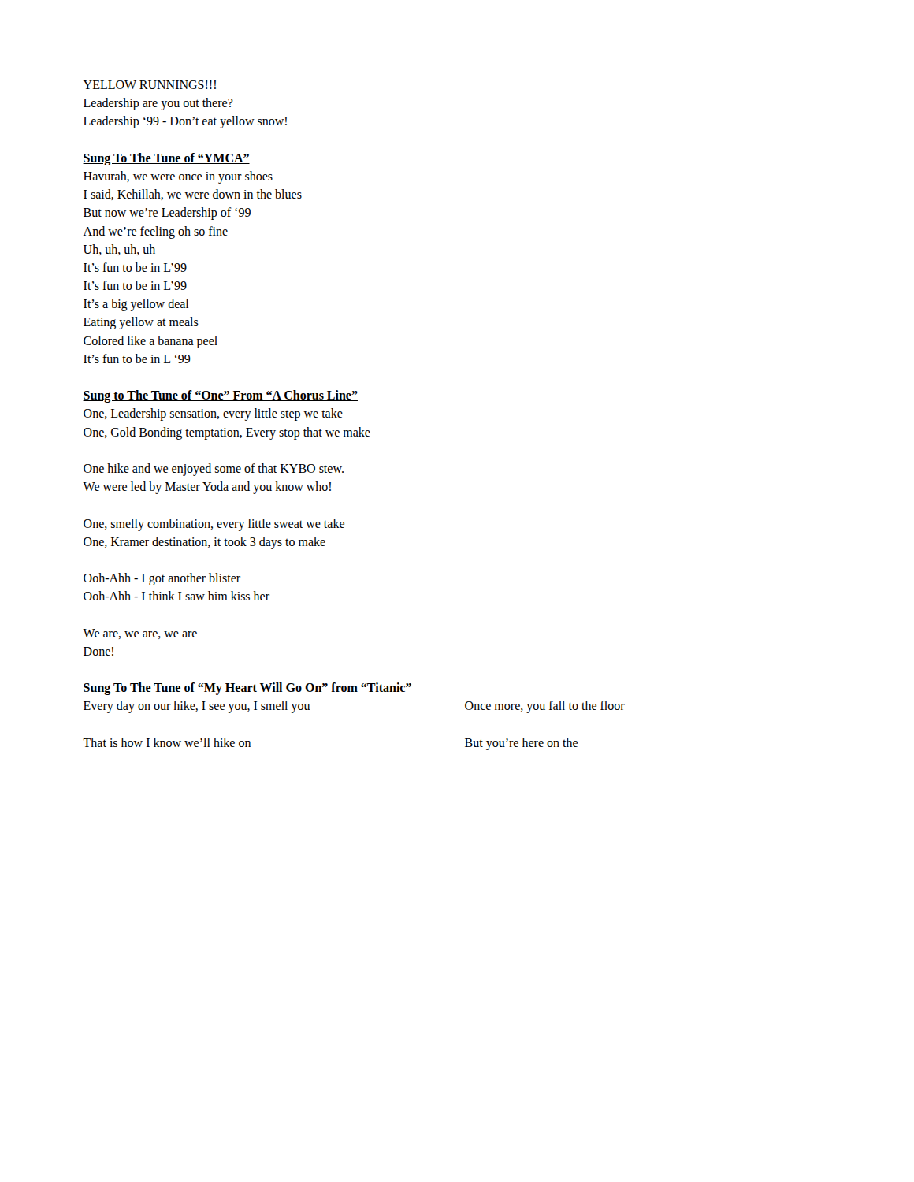YELLOW RUNNINGS!!!
Leadership are you out there?
Leadership ‘99 - Don’t eat yellow snow!
Sung To The Tune of “YMCA”
Havurah, we were once in your shoes
I said, Kehillah, we were down in the blues
But now we’re Leadership of ‘99
And we’re feeling oh so fine
Uh, uh, uh, uh
It’s fun to be in L’99
It’s fun to be in L’99
It’s a big yellow deal
Eating yellow at meals
Colored like a banana peel
It’s fun to be in L ‘99
Sung to The Tune of “One” From “A Chorus Line”
One, Leadership sensation, every little step we take
One, Gold Bonding temptation, Every stop that we make
One hike and we enjoyed some of that KYBO stew.
We were led by Master Yoda and you know who!
One, smelly combination, every little sweat we take
One, Kramer destination, it took 3 days to make
Ooh-Ahh - I got another blister
Ooh-Ahh - I think I saw him kiss her
We are, we are, we are
Done!
Sung To The Tune of “My Heart Will Go On” from “Titanic”
Every day on our hike, I see you, I smell you
That is how I know we’ll hike on
Once more, you fall to the floor
But you’re here on the